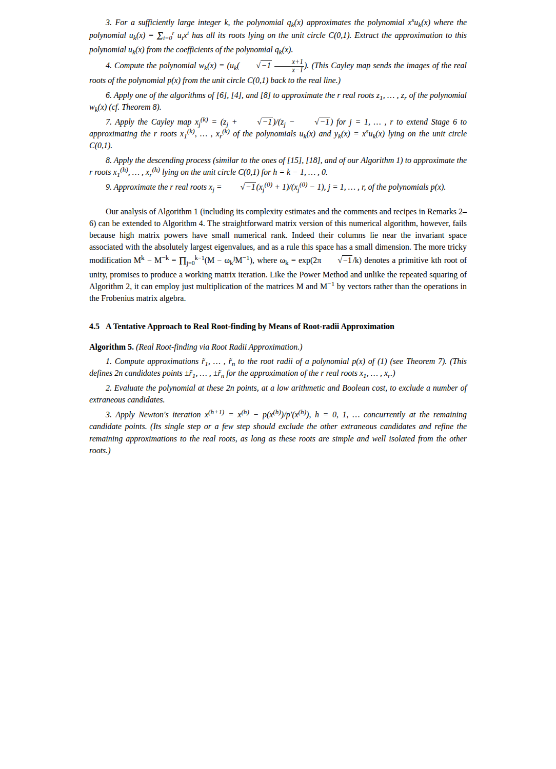3. For a sufficiently large integer k, the polynomial qk(x) approximates the polynomial xsuk(x) where the polynomial uk(x) = Σi=0r uixi has all its roots lying on the unit circle C(0,1). Extract the approximation to this polynomial uk(x) from the coefficients of the polynomial qk(x).
4. Compute the polynomial wk(x) = (uk(√−1 x+1 x−1). (This Cayley map sends the images of the real roots of the polynomial p(x) from the unit circle C(0,1) back to the real line.)
6. Apply one of the algorithms of [6], [4], and [8] to approximate the r real roots z1, … , zr of the polynomial wk(x) (cf. Theorem 8).
7. Apply the Cayley map xj(k) = (zj + √−1)/(zj − √−1) for j = 1, … , r to extend Stage 6 to approximating the r roots x1(k), … , xr(k) of the polynomials uk(x) and yk(x) = xsuk(x) lying on the unit circle C(0,1).
8. Apply the descending process (similar to the ones of [15], [18], and of our Algorithm 1) to approximate the r roots x1(h), … , xr(h) lying on the unit circle C(0,1) for h = k − 1, … , 0.
9. Approximate the r real roots xj = √−1(xj(0) + 1)/(xj(0) − 1), j = 1, … , r, of the polynomials p(x).
Our analysis of Algorithm 1 (including its complexity estimates and the comments and recipes in Remarks 2–6) can be extended to Algorithm 4. The straightforward matrix version of this numerical algorithm, however, fails because high matrix powers have small numerical rank. Indeed their columns lie near the invariant space associated with the absolutely largest eigenvalues, and as a rule this space has a small dimension. The more tricky modification Mk − M−k = Πj=0k−1(M − ωkjM−1), where ωk = exp(2π√−1/k) denotes a primitive kth root of unity, promises to produce a working matrix iteration. Like the Power Method and unlike the repeated squaring of Algorithm 2, it can employ just multiplication of the matrices M and M−1 by vectors rather than the operations in the Frobenius matrix algebra.
4.5 A Tentative Approach to Real Root-finding by Means of Root-radii Approximation
Algorithm 5. (Real Root-finding via Root Radii Approximation.)
1. Compute approximations r̃1, … , r̃n to the root radii of a polynomial p(x) of (1) (see Theorem 7). (This defines 2n candidates points ±r̃1, … , ±r̃n for the approximation of the r real roots x1, … , xr.)
2. Evaluate the polynomial at these 2n points, at a low arithmetic and Boolean cost, to exclude a number of extraneous candidates.
3. Apply Newton's iteration x(h+1) = x(h) − p(x(h))/p′(x(h)), h = 0, 1, … concurrently at the remaining candidate points. (Its single step or a few step should exclude the other extraneous candidates and refine the remaining approximations to the real roots, as long as these roots are simple and well isolated from the other roots.)